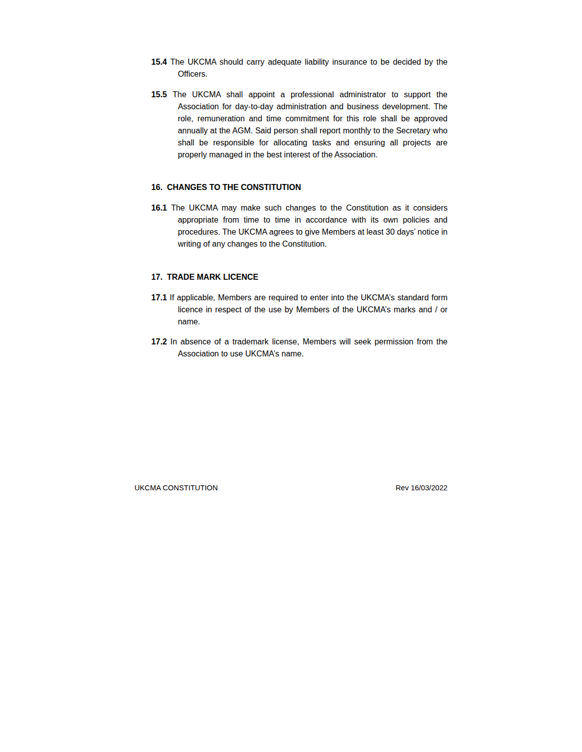15.4 The UKCMA should carry adequate liability insurance to be decided by the Officers.
15.5 The UKCMA shall appoint a professional administrator to support the Association for day-to-day administration and business development. The role, remuneration and time commitment for this role shall be approved annually at the AGM. Said person shall report monthly to the Secretary who shall be responsible for allocating tasks and ensuring all projects are properly managed in the best interest of the Association.
16. CHANGES TO THE CONSTITUTION
16.1 The UKCMA may make such changes to the Constitution as it considers appropriate from time to time in accordance with its own policies and procedures. The UKCMA agrees to give Members at least 30 days’ notice in writing of any changes to the Constitution.
17. TRADE MARK LICENCE
17.1 If applicable, Members are required to enter into the UKCMA’s standard form licence in respect of the use by Members of the UKCMA’s marks and / or name.
17.2 In absence of a trademark license, Members will seek permission from the Association to use UKCMA’s name.
UKCMA CONSTITUTION Rev 16/03/2022